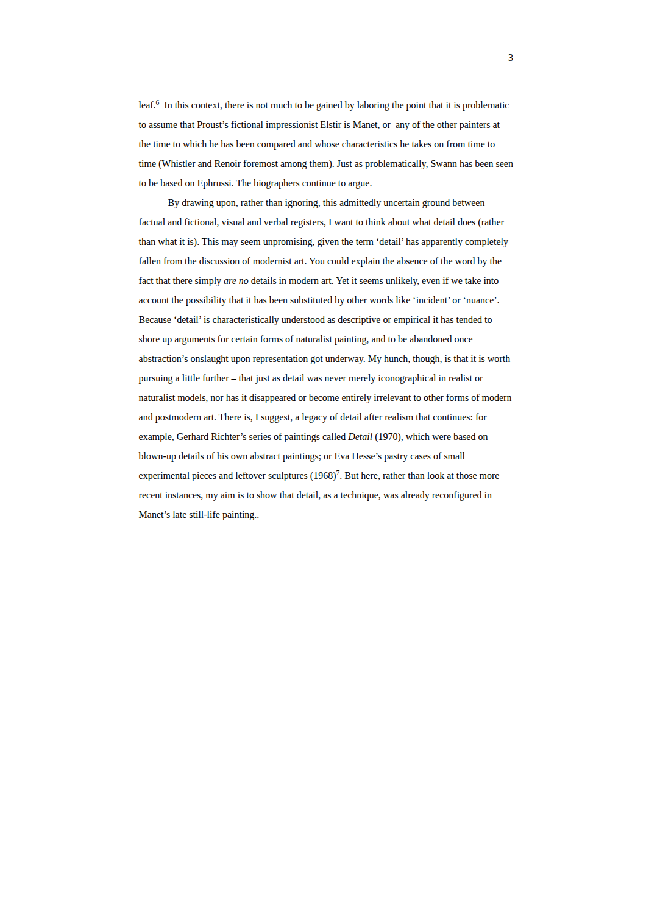3
leaf.6 In this context, there is not much to be gained by laboring the point that it is problematic to assume that Proust’s fictional impressionist Elstir is Manet, or any of the other painters at the time to which he has been compared and whose characteristics he takes on from time to time (Whistler and Renoir foremost among them). Just as problematically, Swann has been seen to be based on Ephrussi. The biographers continue to argue.
By drawing upon, rather than ignoring, this admittedly uncertain ground between factual and fictional, visual and verbal registers, I want to think about what detail does (rather than what it is). This may seem unpromising, given the term ‘detail’ has apparently completely fallen from the discussion of modernist art. You could explain the absence of the word by the fact that there simply are no details in modern art. Yet it seems unlikely, even if we take into account the possibility that it has been substituted by other words like ‘incident’ or ‘nuance’. Because ‘detail’ is characteristically understood as descriptive or empirical it has tended to shore up arguments for certain forms of naturalist painting, and to be abandoned once abstraction’s onslaught upon representation got underway. My hunch, though, is that it is worth pursuing a little further – that just as detail was never merely iconographical in realist or naturalist models, nor has it disappeared or become entirely irrelevant to other forms of modern and postmodern art. There is, I suggest, a legacy of detail after realism that continues: for example, Gerhard Richter’s series of paintings called Detail (1970), which were based on blown-up details of his own abstract paintings; or Eva Hesse’s pastry cases of small experimental pieces and leftover sculptures (1968)7. But here, rather than look at those more recent instances, my aim is to show that detail, as a technique, was already reconfigured in Manet’s late still-life painting..